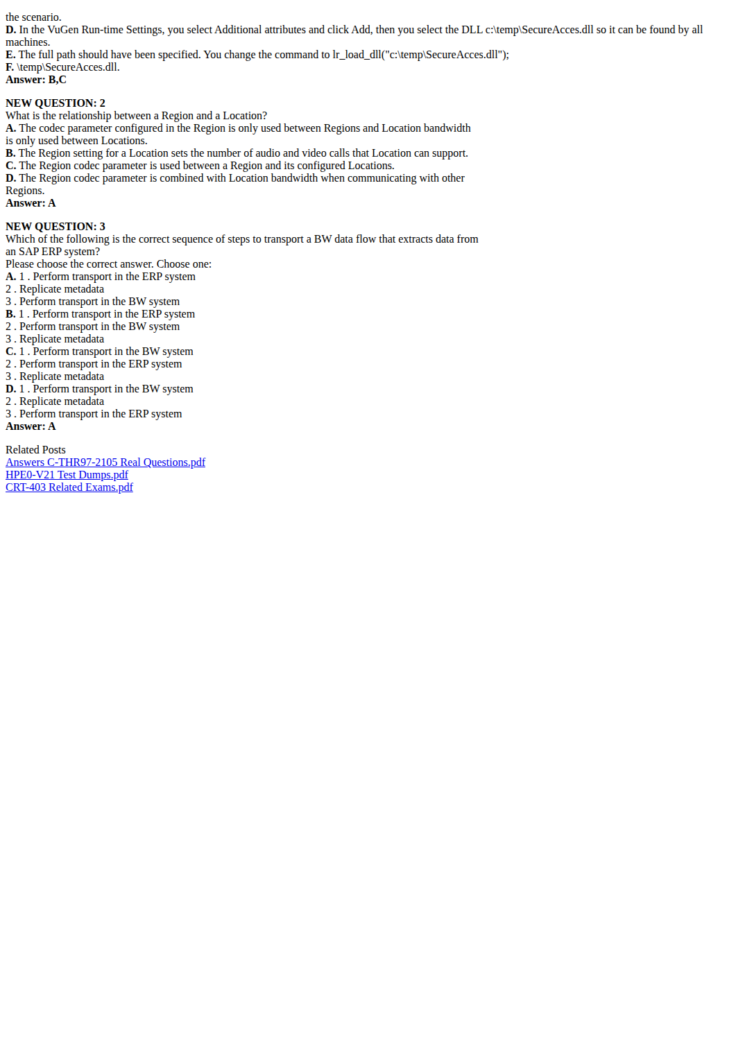the scenario.
D. In the VuGen Run-time Settings, you select Additional attributes and click Add, then you select the DLL c:\temp\SecureAcces.dll so it can be found by all machines.
E. The full path should have been specified. You change the command to lr_load_dll("c:\temp\SecureAcces.dll");
F. \temp\SecureAcces.dll.
Answer: B,C
NEW QUESTION: 2
What is the relationship between a Region and a Location?
A. The codec parameter configured in the Region is only used between Regions and Location bandwidth
is only used between Locations.
B. The Region setting for a Location sets the number of audio and video calls that Location can support.
C. The Region codec parameter is used between a Region and its configured Locations.
D. The Region codec parameter is combined with Location bandwidth when communicating with other
Regions.
Answer: A
NEW QUESTION: 3
Which of the following is the correct sequence of steps to transport a BW data flow that extracts data from
an SAP ERP system?
Please choose the correct answer. Choose one:
A. 1 . Perform transport in the ERP system
2 . Replicate metadata
3 . Perform transport in the BW system
B. 1 . Perform transport in the ERP system
2 . Perform transport in the BW system
3 . Replicate metadata
C. 1 . Perform transport in the BW system
2 . Perform transport in the ERP system
3 . Replicate metadata
D. 1 . Perform transport in the BW system
2 . Replicate metadata
3 . Perform transport in the ERP system
Answer: A
Related Posts
Answers C-THR97-2105 Real Questions.pdf
HPE0-V21 Test Dumps.pdf
CRT-403 Related Exams.pdf